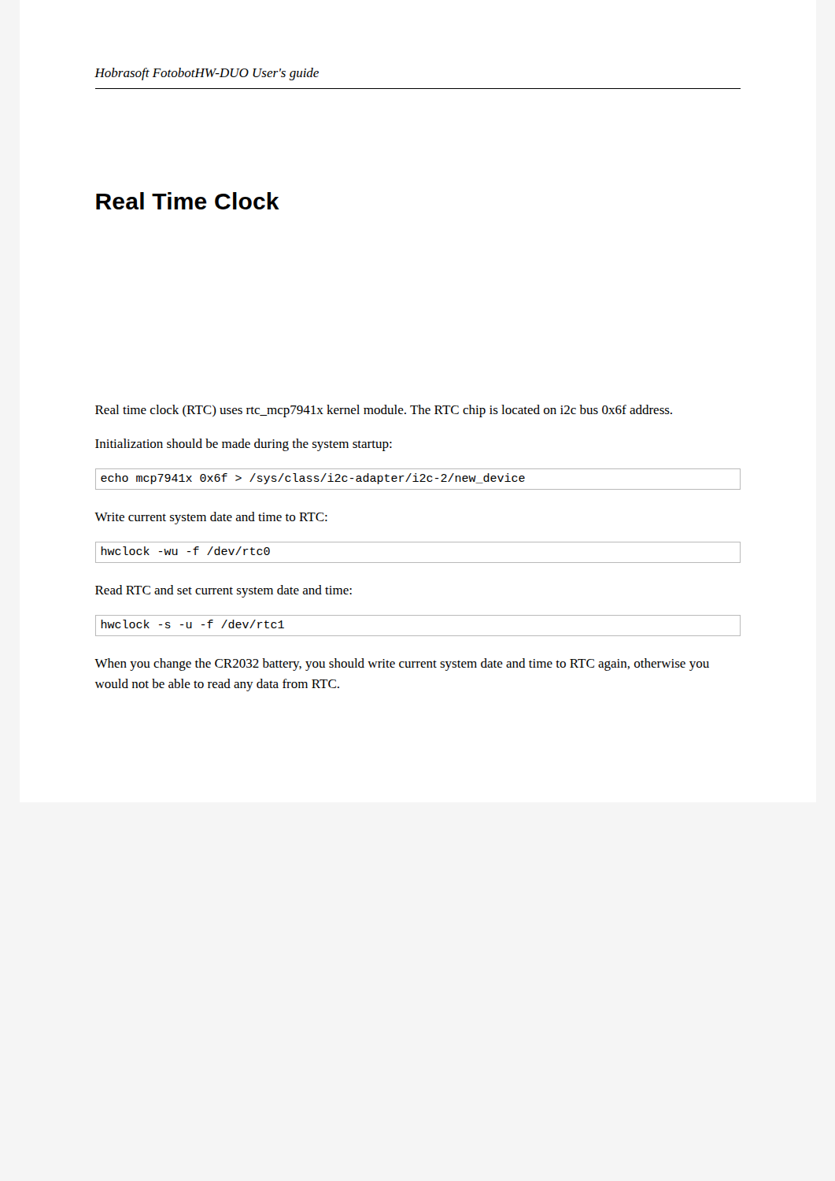Hobrasoft FotobotHW-DUO User's guide
Real Time Clock
Real time clock (RTC) uses rtc_mcp7941x kernel module. The RTC chip is located on i2c bus 0x6f address.
Initialization should be made during the system startup:
echo mcp7941x 0x6f > /sys/class/i2c-adapter/i2c-2/new_device
Write current system date and time to RTC:
hwclock -wu -f /dev/rtc0
Read RTC and set current system date and time:
hwclock -s -u -f /dev/rtc1
When you change the CR2032 battery, you should write current system date and time to RTC again, otherwise you would not be able to read any data from RTC.